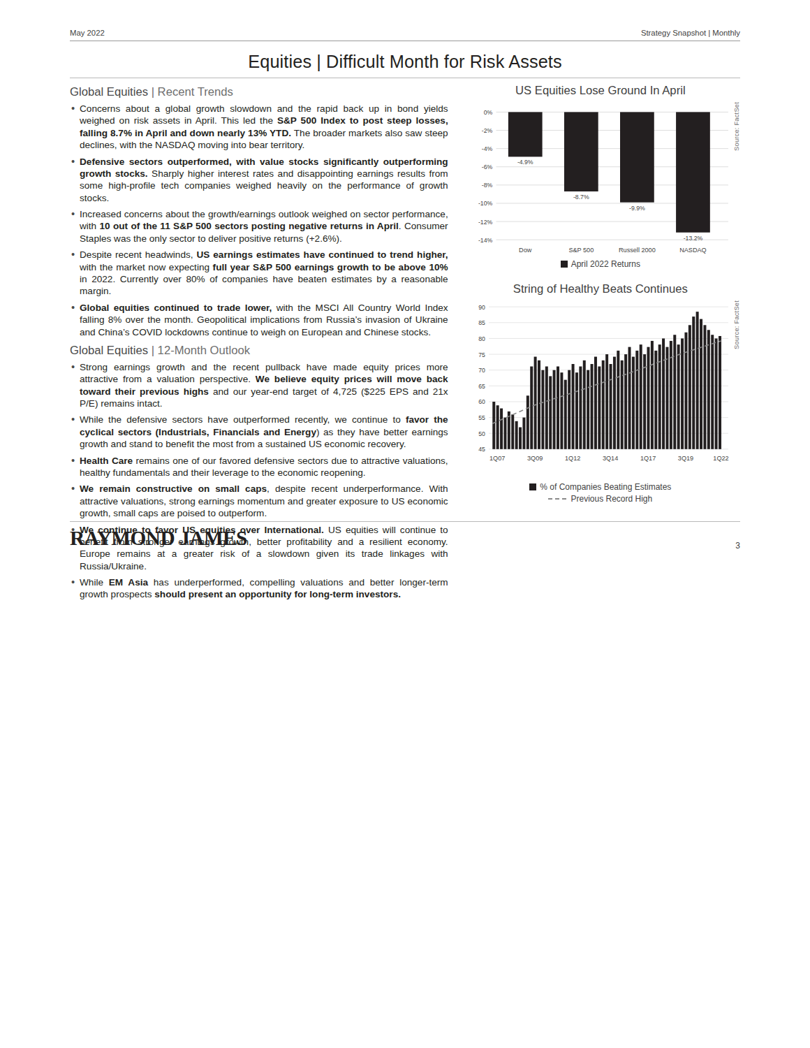May 2022
Strategy Snapshot | Monthly
Equities | Difficult Month for Risk Assets
Global Equities | Recent Trends
Concerns about a global growth slowdown and the rapid back up in bond yields weighed on risk assets in April. This led the S&P 500 Index to post steep losses, falling 8.7% in April and down nearly 13% YTD. The broader markets also saw steep declines, with the NASDAQ moving into bear territory.
Defensive sectors outperformed, with value stocks significantly outperforming growth stocks. Sharply higher interest rates and disappointing earnings results from some high-profile tech companies weighed heavily on the performance of growth stocks.
Increased concerns about the growth/earnings outlook weighed on sector performance, with 10 out of the 11 S&P 500 sectors posting negative returns in April. Consumer Staples was the only sector to deliver positive returns (+2.6%).
Despite recent headwinds, US earnings estimates have continued to trend higher, with the market now expecting full year S&P 500 earnings growth to be above 10% in 2022. Currently over 80% of companies have beaten estimates by a reasonable margin.
Global equities continued to trade lower, with the MSCI All Country World Index falling 8% over the month. Geopolitical implications from Russia’s invasion of Ukraine and China’s COVID lockdowns continue to weigh on European and Chinese stocks.
Global Equities | 12-Month Outlook
Strong earnings growth and the recent pullback have made equity prices more attractive from a valuation perspective. We believe equity prices will move back toward their previous highs and our year-end target of 4,725 ($225 EPS and 21x P/E) remains intact.
While the defensive sectors have outperformed recently, we continue to favor the cyclical sectors (Industrials, Financials and Energy) as they have better earnings growth and stand to benefit the most from a sustained US economic recovery.
Health Care remains one of our favored defensive sectors due to attractive valuations, healthy fundamentals and their leverage to the economic reopening.
We remain constructive on small caps, despite recent underperformance. With attractive valuations, strong earnings momentum and greater exposure to US economic growth, small caps are poised to outperform.
We continue to favor US equities over International. US equities will continue to benefit from stronger earnings growth, better profitability and a resilient economy. Europe remains at a greater risk of a slowdown given its trade linkages with Russia/Ukraine.
While EM Asia has underperformed, compelling valuations and better longer-term growth prospects should present an opportunity for long-term investors.
US Equities Lose Ground In April
Source: FactSet
0% -2% -4% -6% -8% -10% -12% -14% -4.9% -8.7% -9.9% -13.2% Dow S&P 500 Russell 2000 NASDAQ
April 2022 Returns
String of Healthy Beats Continues
Source: FactSet
90 85 80 75 70 65 60 55 50 45 1Q07 3Q09 1Q12 3Q14 1Q17 3Q19 1Q22
% of Companies Beating Estimates Previous Record High
RAYMOND JAMES
3